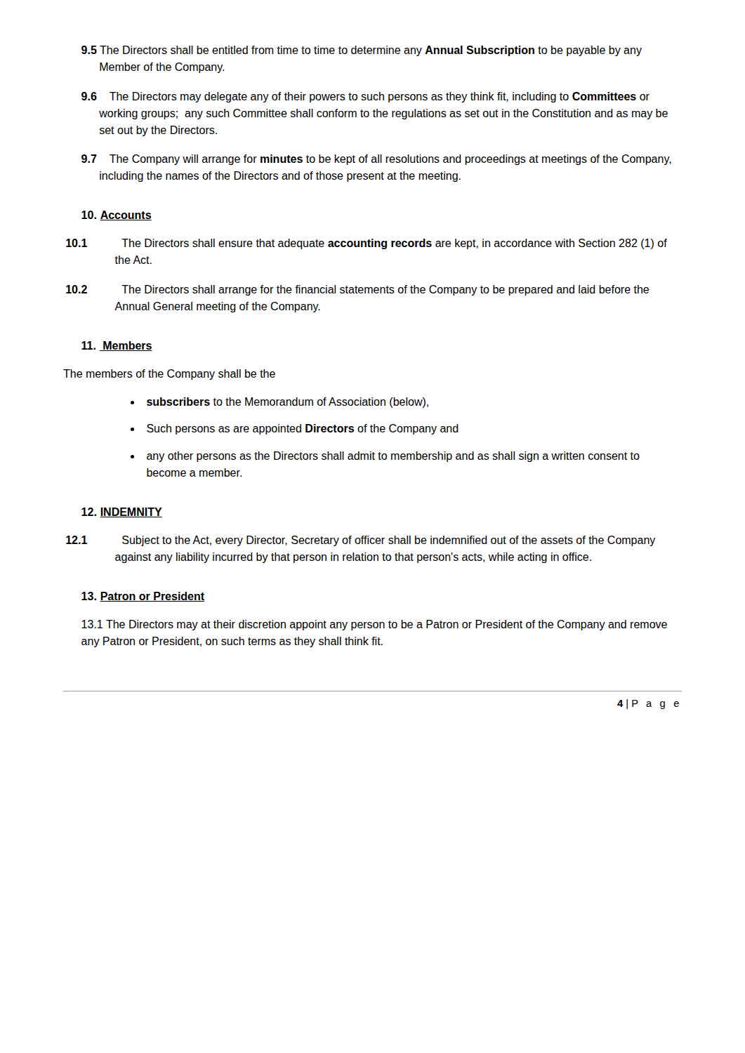9.5 The Directors shall be entitled from time to time to determine any Annual Subscription to be payable by any Member of the Company.
9.6 The Directors may delegate any of their powers to such persons as they think fit, including to Committees or working groups; any such Committee shall conform to the regulations as set out in the Constitution and as may be set out by the Directors.
9.7 The Company will arrange for minutes to be kept of all resolutions and proceedings at meetings of the Company, including the names of the Directors and of those present at the meeting.
10. Accounts
10.1 The Directors shall ensure that adequate accounting records are kept, in accordance with Section 282 (1) of the Act.
10.2 The Directors shall arrange for the financial statements of the Company to be prepared and laid before the Annual General meeting of the Company.
11. Members
The members of the Company shall be the
subscribers to the Memorandum of Association (below),
Such persons as are appointed Directors of the Company and
any other persons as the Directors shall admit to membership and as shall sign a written consent to become a member.
12. INDEMNITY
12.1 Subject to the Act, every Director, Secretary of officer shall be indemnified out of the assets of the Company against any liability incurred by that person in relation to that person's acts, while acting in office.
13. Patron or President
13.1 The Directors may at their discretion appoint any person to be a Patron or President of the Company and remove any Patron or President, on such terms as they shall think fit.
4 | P a g e